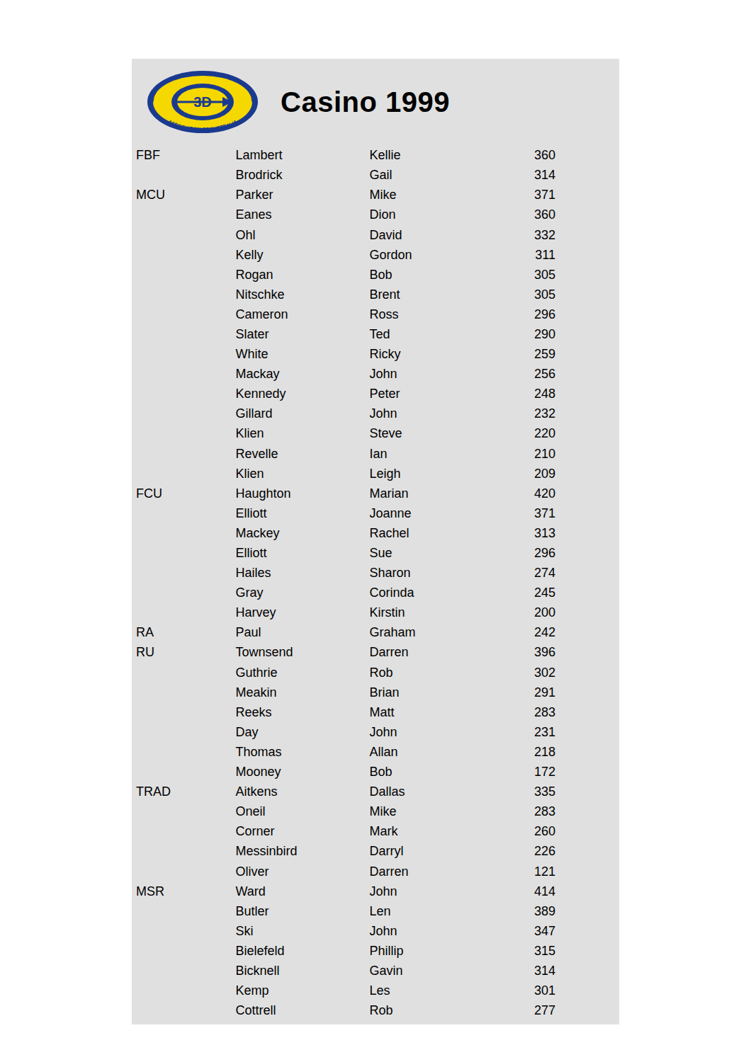3D 3D ARCHERY ASSOCIATION OF AUSTRALIA
Casino 1999
| FBF | Lambert | Kellie | 360 |
| | Brodrick | Gail | 314 |
| MCU | Parker | Mike | 371 |
| | Eanes | Dion | 360 |
| | Ohl | David | 332 |
| | Kelly | Gordon | 311 |
| | Rogan | Bob | 305 |
| | Nitschke | Brent | 305 |
| | Cameron | Ross | 296 |
| | Slater | Ted | 290 |
| | White | Ricky | 259 |
| | Mackay | John | 256 |
| | Kennedy | Peter | 248 |
| | Gillard | John | 232 |
| | Klien | Steve | 220 |
| | Revelle | Ian | 210 |
| | Klien | Leigh | 209 |
| FCU | Haughton | Marian | 420 |
| | Elliott | Joanne | 371 |
| | Mackey | Rachel | 313 |
| | Elliott | Sue | 296 |
| | Hailes | Sharon | 274 |
| | Gray | Corinda | 245 |
| | Harvey | Kirstin | 200 |
| RA | Paul | Graham | 242 |
| RU | Townsend | Darren | 396 |
| | Guthrie | Rob | 302 |
| | Meakin | Brian | 291 |
| | Reeks | Matt | 283 |
| | Day | John | 231 |
| | Thomas | Allan | 218 |
| | Mooney | Bob | 172 |
| TRAD | Aitkens | Dallas | 335 |
| | Oneil | Mike | 283 |
| | Corner | Mark | 260 |
| | Messinbird | Darryl | 226 |
| | Oliver | Darren | 121 |
| MSR | Ward | John | 414 |
| | Butler | Len | 389 |
| | Ski | John | 347 |
| | Bielefeld | Phillip | 315 |
| | Bicknell | Gavin | 314 |
| | Kemp | Les | 301 |
| | Cottrell | Rob | 277 |